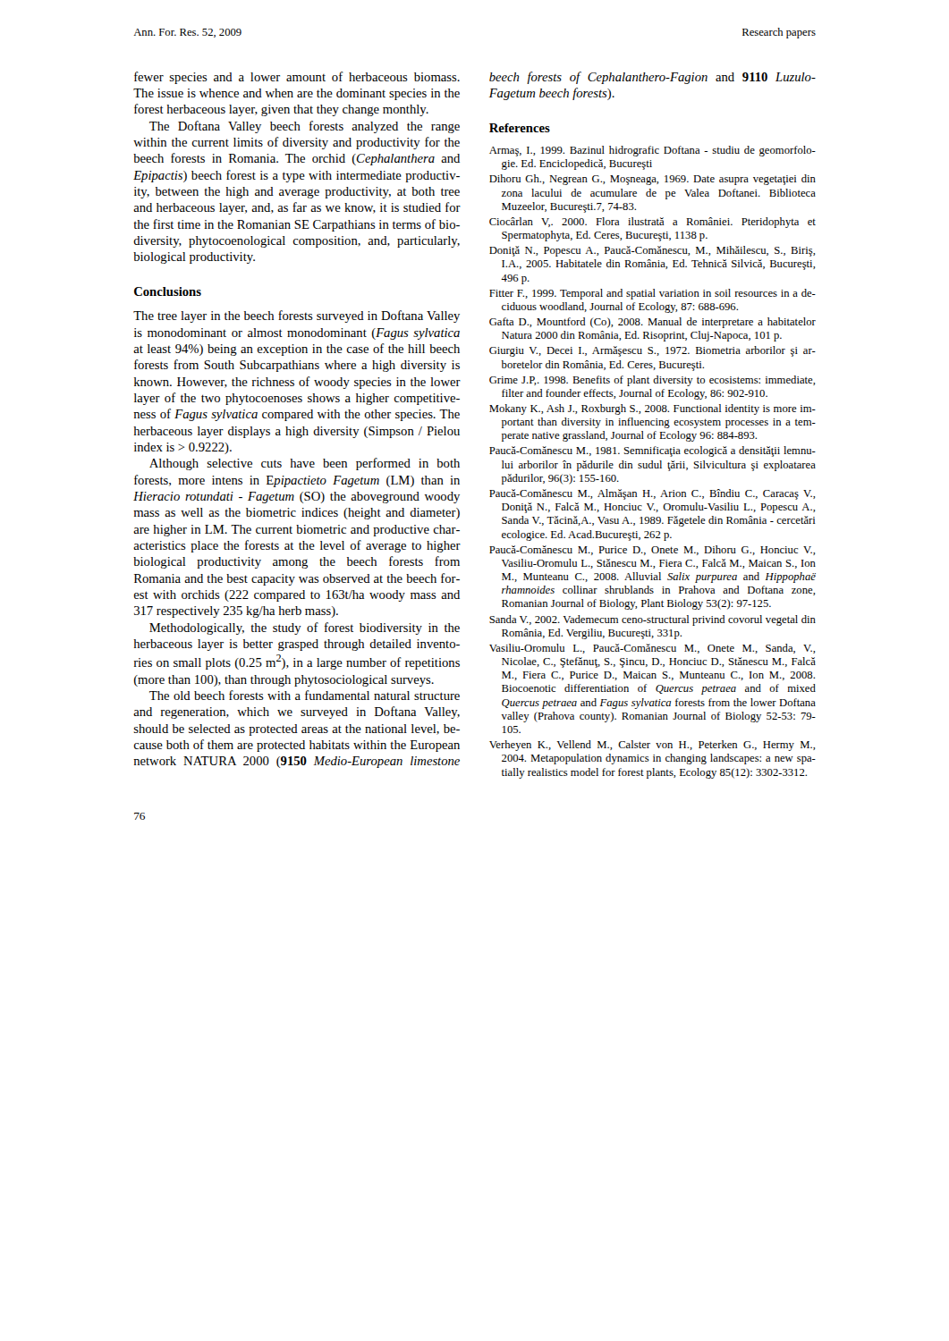Ann. For. Res. 52, 2009 Research papers
fewer species and a lower amount of herbaceous biomass. The issue is whence and when are the dominant species in the forest herbaceous layer, given that they change monthly.
The Doftana Valley beech forests analyzed the range within the current limits of diversity and productivity for the beech forests in Romania. The orchid (Cephalanthera and Epipactis) beech forest is a type with intermediate productivity, between the high and average productivity, at both tree and herbaceous layer, and, as far as we know, it is studied for the first time in the Romanian SE Carpathians in terms of biodiversity, phytocoenological composition, and, particularly, biological productivity.
Conclusions
The tree layer in the beech forests surveyed in Doftana Valley is monodominant or almost monodominant (Fagus sylvatica at least 94%) being an exception in the case of the hill beech forests from South Subcarpathians where a high diversity is known. However, the richness of woody species in the lower layer of the two phytocoenoses shows a higher competitiveness of Fagus sylvatica compared with the other species. The herbaceous layer displays a high diversity (Simpson / Pielou index is > 0.9222).
Although selective cuts have been performed in both forests, more intens in Epipactieto Fagetum (LM) than in Hieracio rotundati - Fagetum (SO) the aboveground woody mass as well as the biometric indices (height and diameter) are higher in LM. The current biometric and productive characteristics place the forests at the level of average to higher biological productivity among the beech forests from Romania and the best capacity was observed at the beech forest with orchids (222 compared to 163t/ha woody mass and 317 respectively 235 kg/ha herb mass).
Methodologically, the study of forest biodiversity in the herbaceous layer is better grasped through detailed inventories on small plots (0.25 m2), in a large number of repetitions (more than 100), than through phytosociological surveys.
The old beech forests with a fundamental natural structure and regeneration, which we surveyed in Doftana Valley, should be selected as protected areas at the national level, because both of them are protected habitats within the European network NATURA 2000 (9150 Medio-European limestone beech forests of Cephalanthero-Fagion and 9110 Luzulo-Fagetum beech forests).
References
Armaş, I., 1999. Bazinul hidrografic Doftana - studiu de geomorfologie. Ed. Enciclopedică, Bucureşti
Dihoru Gh., Negrean G., Moşneaga, 1969. Date asupra vegetaţiei din zona lacului de acumulare de pe Valea Doftanei. Biblioteca Muzeelor, Bucureşti.7, 74-83.
Ciocârlan V,. 2000. Flora ilustrată a României. Pteridophyta et Spermatophyta, Ed. Ceres, Bucureşti, 1138 p.
Doniţă N., Popescu A., Paucă-Comănescu, M., Mihăilescu, S., Biriş, I.A., 2005. Habitatele din România, Ed. Tehnică Silvică, Bucureşti, 496 p.
Fitter F., 1999. Temporal and spatial variation in soil resources in a deciduous woodland, Journal of Ecology, 87: 688-696.
Gafta D., Mountford (Co), 2008. Manual de interpretare a habitatelor Natura 2000 din România, Ed. Risoprint, Cluj-Napoca, 101 p.
Giurgiu V., Decei I., Armăşescu S., 1972. Biometria arborilor şi arboretelor din România, Ed. Ceres, Bucureşti.
Grime J.P,. 1998. Benefits of plant diversity to ecosistems: immediate, filter and founder effects, Journal of Ecology, 86: 902-910.
Mokany K., Ash J., Roxburgh S., 2008. Functional identity is more important than diversity in influencing ecosystem processes in a temperate native grassland, Journal of Ecology 96: 884-893.
Paucă-Comănescu M., 1981. Semnificaţia ecologică a densităţii lemnului arborilor în pădurile din sudul ţării, Silvicultura şi exploatarea pădurilor, 96(3): 155-160.
Paucă-Comănescu M., Almăşan H., Arion C., Bîndiu C., Caracaş V., Doniţă N., Falcă M., Honciuc V., Oromulu-Vasiliu L., Popescu A., Sanda V., Tăcină,A., Vasu A., 1989. Făgetele din România - cercetări ecologice. Ed. Acad.Bucureşti, 262 p.
Paucă-Comănescu M., Purice D., Onete M., Dihoru G., Honciuc V., Vasiliu-Oromulu L., Stănescu M., Fiera C., Falcă M., Maican S., Ion M., Munteanu C., 2008. Alluvial Salix purpurea and Hippophaë rhamnoides collinar shrublands in Prahova and Doftana zone, Romanian Journal of Biology, Plant Biology 53(2): 97-125.
Sanda V., 2002. Vademecum ceno-structural privind covorul vegetal din România, Ed. Vergiliu, Bucureşti, 331p.
Vasiliu-Oromulu L., Paucă-Comănescu M., Onete M., Sanda, V., Nicolae, C., Ştefănuţ, S., Şincu, D., Honciuc D., Stănescu M., Falcă M., Fiera C., Purice D., Maican S., Munteanu C., Ion M., 2008. Biocoenotic differentiation of Quercus petraea and of mixed Quercus petraea and Fagus sylvatica forests from the lower Doftana valley (Prahova county). Romanian Journal of Biology 52-53: 79-105.
Verheyen K., Vellend M., Calster von H., Peterken G., Hermy M., 2004. Metapopulation dynamics in changing landscapes: a new spatially realistics model for forest plants, Ecology 85(12): 3302-3312.
76